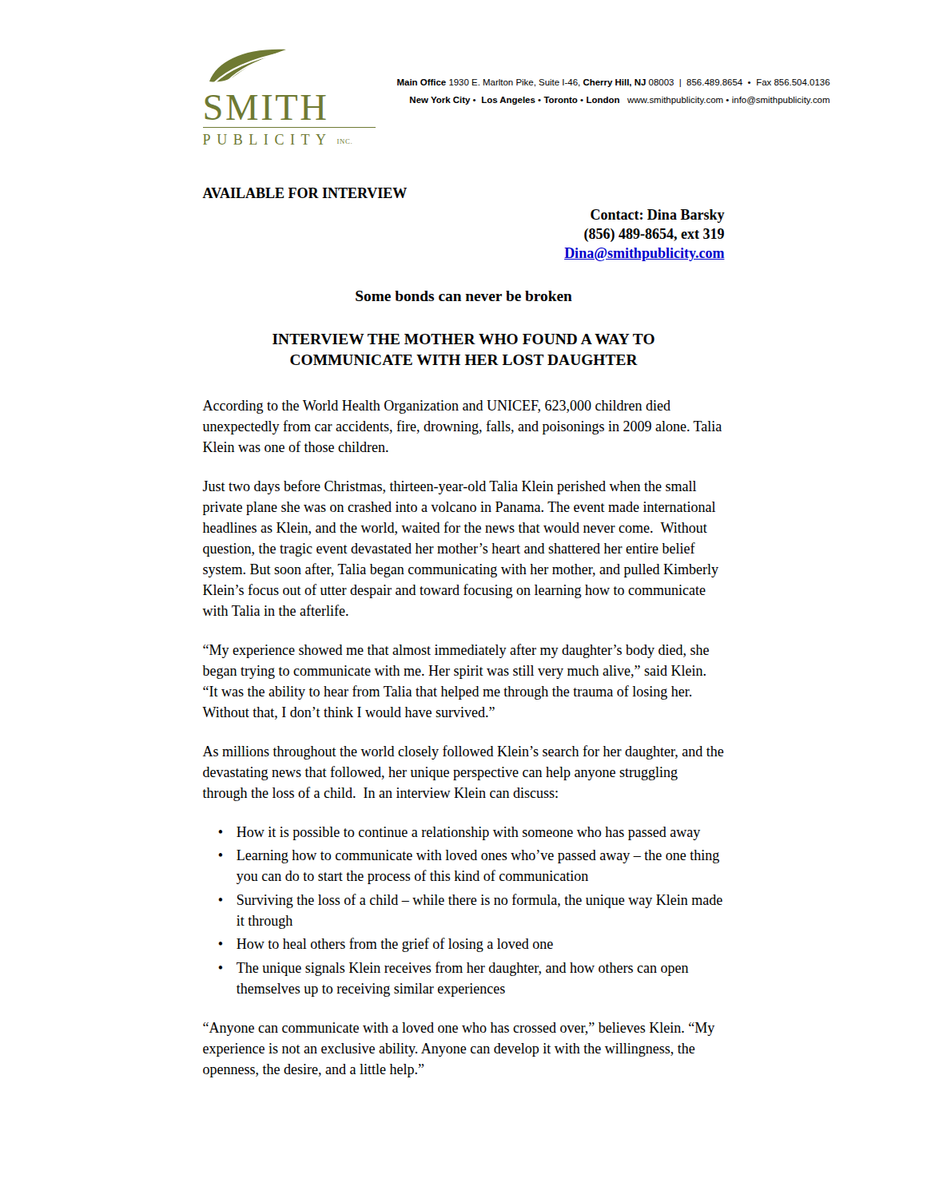SMITH
PUBLICITY INC.
Main Office 1930 E. Marlton Pike, Suite I-46, Cherry Hill, NJ 08003 | 856.489.8654 • Fax 856.504.0136
New York City • Los Angeles • Toronto • London www.smithpublicity.com • info@smithpublicity.com
AVAILABLE FOR INTERVIEW
Contact: Dina Barsky
(856) 489-8654, ext 319
Dina@smithpublicity.com
Some bonds can never be broken
Interview the mother who found a way to
communicate with her lost daughter
According to the World Health Organization and UNICEF, 623,000 children died unexpectedly from car accidents, fire, drowning, falls, and poisonings in 2009 alone. Talia Klein was one of those children.
Just two days before Christmas, thirteen-year-old Talia Klein perished when the small private plane she was on crashed into a volcano in Panama. The event made international headlines as Klein, and the world, waited for the news that would never come. Without question, the tragic event devastated her mother’s heart and shattered her entire belief system. But soon after, Talia began communicating with her mother, and pulled Kimberly Klein’s focus out of utter despair and toward focusing on learning how to communicate with Talia in the afterlife.
“My experience showed me that almost immediately after my daughter’s body died, she began trying to communicate with me. Her spirit was still very much alive,” said Klein. “It was the ability to hear from Talia that helped me through the trauma of losing her. Without that, I don’t think I would have survived.”
As millions throughout the world closely followed Klein’s search for her daughter, and the devastating news that followed, her unique perspective can help anyone struggling through the loss of a child. In an interview Klein can discuss:
How it is possible to continue a relationship with someone who has passed away
Learning how to communicate with loved ones who’ve passed away – the one thing you can do to start the process of this kind of communication
Surviving the loss of a child – while there is no formula, the unique way Klein made it through
How to heal others from the grief of losing a loved one
The unique signals Klein receives from her daughter, and how others can open themselves up to receiving similar experiences
“Anyone can communicate with a loved one who has crossed over,” believes Klein. “My experience is not an exclusive ability. Anyone can develop it with the willingness, the openness, the desire, and a little help.”